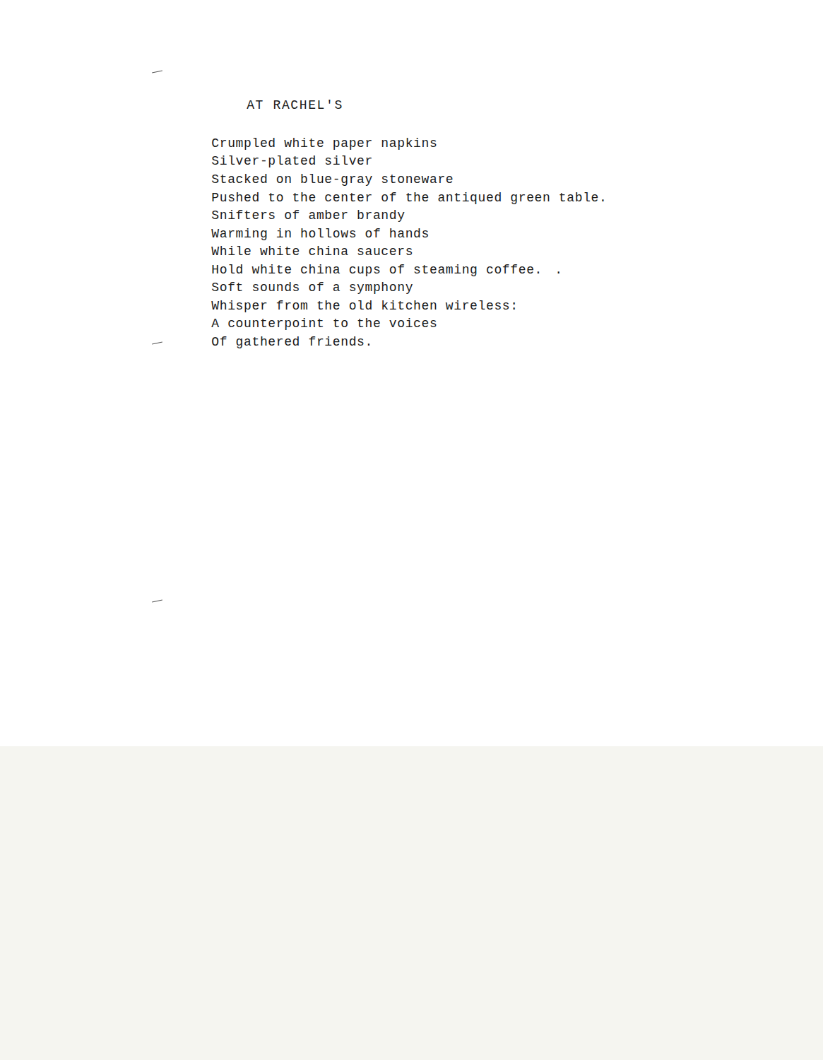AT RACHEL'S
Crumpled white paper napkins Silver-plated silver Stacked on blue-gray stoneware Pushed to the center of the antiqued green table. Snifters of amber brandy Warming in hollows of hands While white china saucers Hold white china cups of steaming coffee.. Soft sounds of a symphony Whisper from the old kitchen wireless: A counterpoint to the voices Of gathered friends.